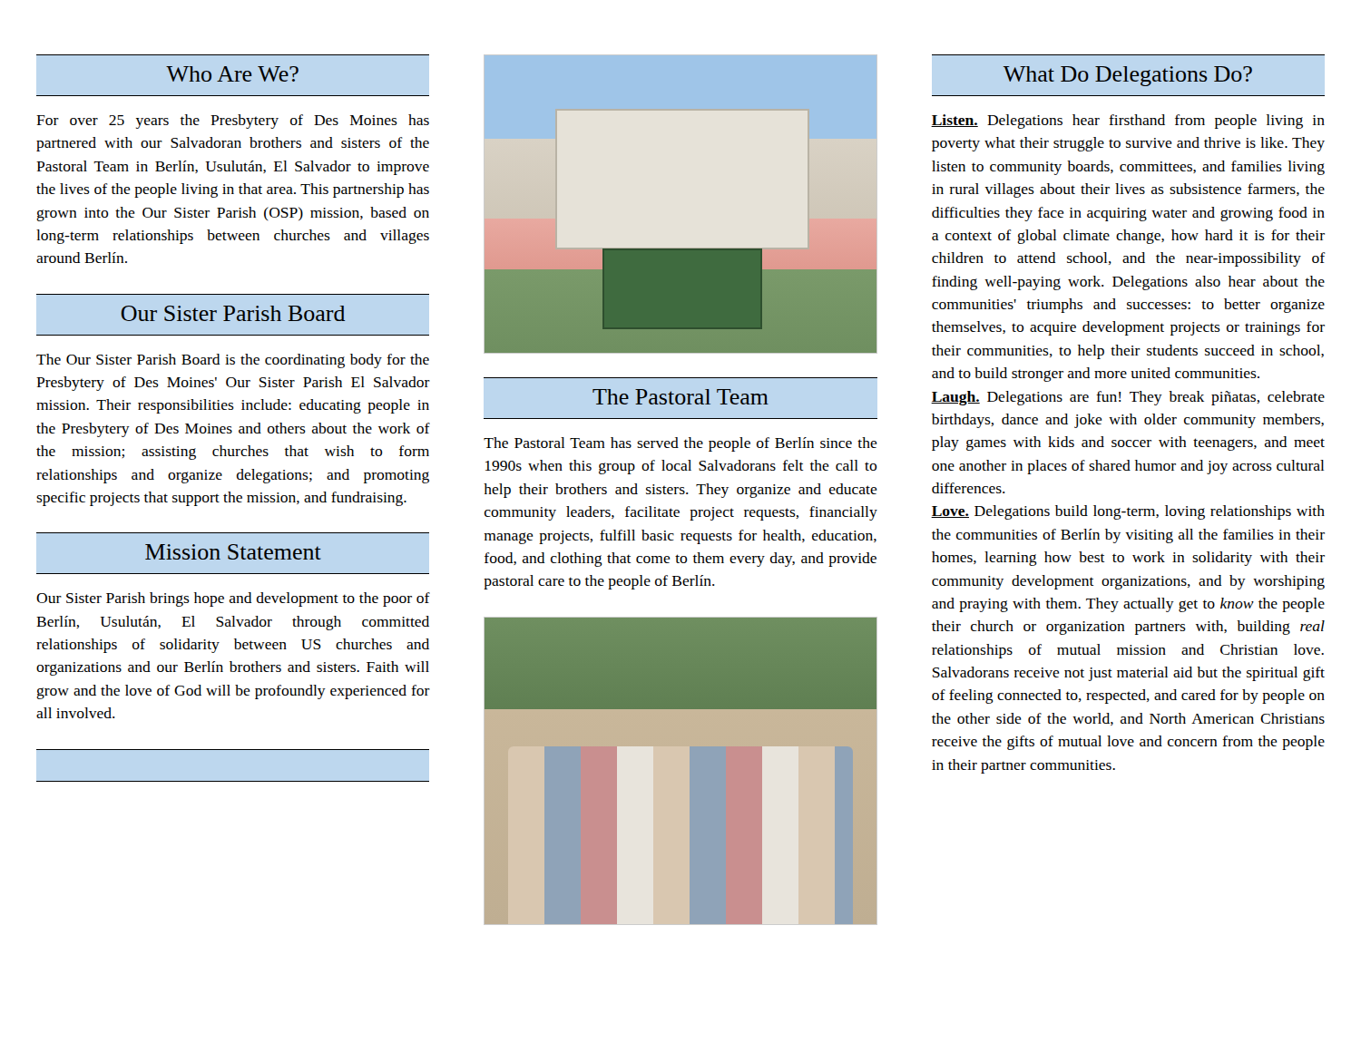Who Are We?
For over 25 years the Presbytery of Des Moines has partnered with our Salvadoran brothers and sisters of the Pastoral Team in Berlín, Usulután, El Salvador to improve the lives of the people living in that area. This partnership has grown into the Our Sister Parish (OSP) mission, based on long-term relationships between churches and villages around Berlín.
Our Sister Parish Board
The Our Sister Parish Board is the coordinating body for the Presbytery of Des Moines' Our Sister Parish El Salvador mission. Their responsibilities include: educating people in the Presbytery of Des Moines and others about the work of the mission; assisting churches that wish to form relationships and organize delegations; and promoting specific projects that support the mission, and fundraising.
Mission Statement
Our Sister Parish brings hope and development to the poor of Berlín, Usulután, El Salvador through committed relationships of solidarity between US churches and organizations and our Berlín brothers and sisters. Faith will grow and the love of God will be profoundly experienced for all involved.
The Pastoral Team
The Pastoral Team has served the people of Berlín since the 1990s when this group of local Salvadorans felt the call to help their brothers and sisters. They organize and educate community leaders, facilitate project requests, financially manage projects, fulfill basic requests for health, education, food, and clothing that come to them every day, and provide pastoral care to the people of Berlín.
What Do Delegations Do?
Listen. Delegations hear firsthand from people living in poverty what their struggle to survive and thrive is like. They listen to community boards, committees, and families living in rural villages about their lives as subsistence farmers, the difficulties they face in acquiring water and growing food in a context of global climate change, how hard it is for their children to attend school, and the near-impossibility of finding well-paying work. Delegations also hear about the communities' triumphs and successes: to better organize themselves, to acquire development projects or trainings for their communities, to help their students succeed in school, and to build stronger and more united communities.
Laugh. Delegations are fun! They break piñatas, celebrate birthdays, dance and joke with older community members, play games with kids and soccer with teenagers, and meet one another in places of shared humor and joy across cultural differences.
Love. Delegations build long-term, loving relationships with the communities of Berlín by visiting all the families in their homes, learning how best to work in solidarity with their community development organizations, and by worshiping and praying with them. They actually get to know the people their church or organization partners with, building real relationships of mutual mission and Christian love. Salvadorans receive not just material aid but the spiritual gift of feeling connected to, respected, and cared for by people on the other side of the world, and North American Christians receive the gifts of mutual love and concern from the people in their partner communities.